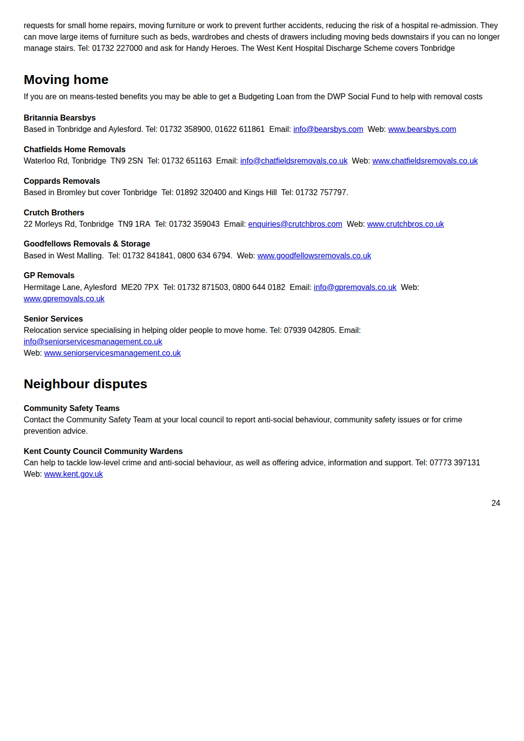requests for small home repairs, moving furniture or work to prevent further accidents, reducing the risk of a hospital re-admission. They can move large items of furniture such as beds, wardrobes and chests of drawers including moving beds downstairs if you can no longer manage stairs. Tel: 01732 227000 and ask for Handy Heroes. The West Kent Hospital Discharge Scheme covers Tonbridge
Moving home
If you are on means-tested benefits you may be able to get a Budgeting Loan from the DWP Social Fund to help with removal costs
Britannia Bearsbys
Based in Tonbridge and Aylesford. Tel: 01732 358900, 01622 611861 Email: info@bearsbys.com Web: www.bearsbys.com
Chatfields Home Removals
Waterloo Rd, Tonbridge TN9 2SN Tel: 01732 651163 Email: info@chatfieldsremovals.co.uk Web: www.chatfieldsremovals.co.uk
Coppards Removals
Based in Bromley but cover Tonbridge Tel: 01892 320400 and Kings Hill Tel: 01732 757797.
Crutch Brothers
22 Morleys Rd, Tonbridge TN9 1RA Tel: 01732 359043 Email: enquiries@crutchbros.com Web: www.crutchbros.co.uk
Goodfellows Removals & Storage
Based in West Malling. Tel: 01732 841841, 0800 634 6794. Web: www.goodfellowsremovals.co.uk
GP Removals
Hermitage Lane, Aylesford ME20 7PX Tel: 01732 871503, 0800 644 0182 Email: info@gpremovals.co.uk Web: www.gpremovals.co.uk
Senior Services
Relocation service specialising in helping older people to move home. Tel: 07939 042805. Email: info@seniorservicesmanagement.co.uk
Web: www.seniorservicesmanagement.co.uk
Neighbour disputes
Community Safety Teams
Contact the Community Safety Team at your local council to report anti-social behaviour, community safety issues or for crime prevention advice.
Kent County Council Community Wardens
Can help to tackle low-level crime and anti-social behaviour, as well as offering advice, information and support. Tel: 07773 397131 Web: www.kent.gov.uk
24